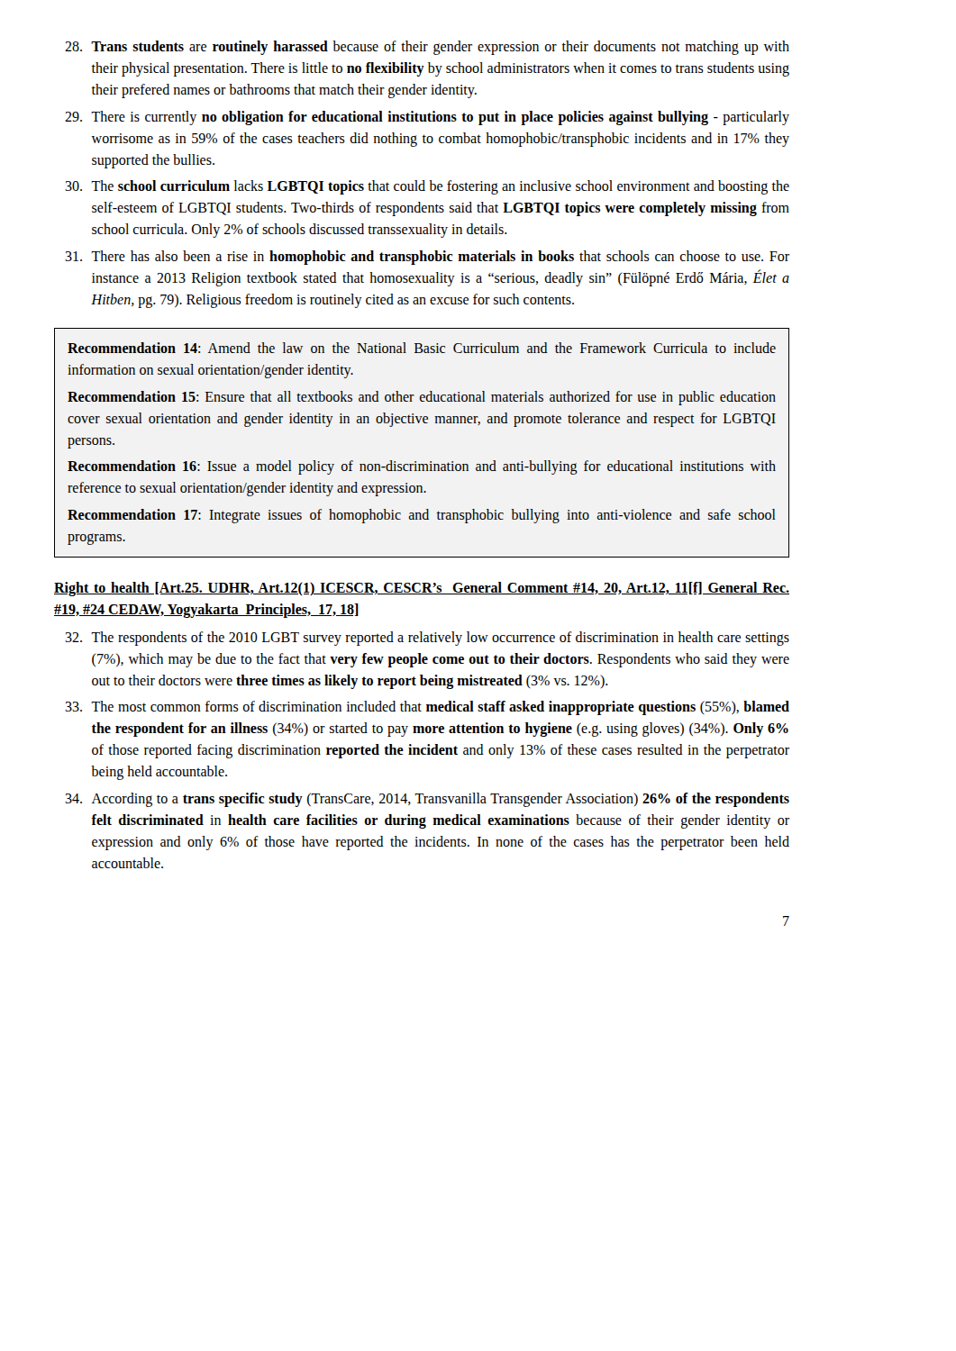28. Trans students are routinely harassed because of their gender expression or their documents not matching up with their physical presentation. There is little to no flexibility by school administrators when it comes to trans students using their prefered names or bathrooms that match their gender identity.
29. There is currently no obligation for educational institutions to put in place policies against bullying - particularly worrisome as in 59% of the cases teachers did nothing to combat homophobic/transphobic incidents and in 17% they supported the bullies.
30. The school curriculum lacks LGBTQI topics that could be fostering an inclusive school environment and boosting the self-esteem of LGBTQI students. Two-thirds of respondents said that LGBTQI topics were completely missing from school curricula. Only 2% of schools discussed transsexuality in details.
31. There has also been a rise in homophobic and transphobic materials in books that schools can choose to use. For instance a 2013 Religion textbook stated that homosexuality is a “serious, deadly sin” (Fülöpné Erdő Mária, Élet a Hitben, pg. 79). Religious freedom is routinely cited as an excuse for such contents.
Recommendation 14: Amend the law on the National Basic Curriculum and the Framework Curricula to include information on sexual orientation/gender identity.
Recommendation 15: Ensure that all textbooks and other educational materials authorized for use in public education cover sexual orientation and gender identity in an objective manner, and promote tolerance and respect for LGBTQI persons.
Recommendation 16: Issue a model policy of non-discrimination and anti-bullying for educational institutions with reference to sexual orientation/gender identity and expression.
Recommendation 17: Integrate issues of homophobic and transphobic bullying into anti-violence and safe school programs.
Right to health [Art.25. UDHR, Art.12(1) ICESCR, CESCR’s General Comment #14, 20, Art.12, 11[f] General Rec. #19, #24 CEDAW, Yogyakarta Principles, 17, 18]
32. The respondents of the 2010 LGBT survey reported a relatively low occurrence of discrimination in health care settings (7%), which may be due to the fact that very few people come out to their doctors. Respondents who said they were out to their doctors were three times as likely to report being mistreated (3% vs. 12%).
33. The most common forms of discrimination included that medical staff asked inappropriate questions (55%), blamed the respondent for an illness (34%) or started to pay more attention to hygiene (e.g. using gloves) (34%). Only 6% of those reported facing discrimination reported the incident and only 13% of these cases resulted in the perpetrator being held accountable.
34. According to a trans specific study (TransCare, 2014, Transvanilla Transgender Association) 26% of the respondents felt discriminated in health care facilities or during medical examinations because of their gender identity or expression and only 6% of those have reported the incidents. In none of the cases has the perpetrator been held accountable.
7